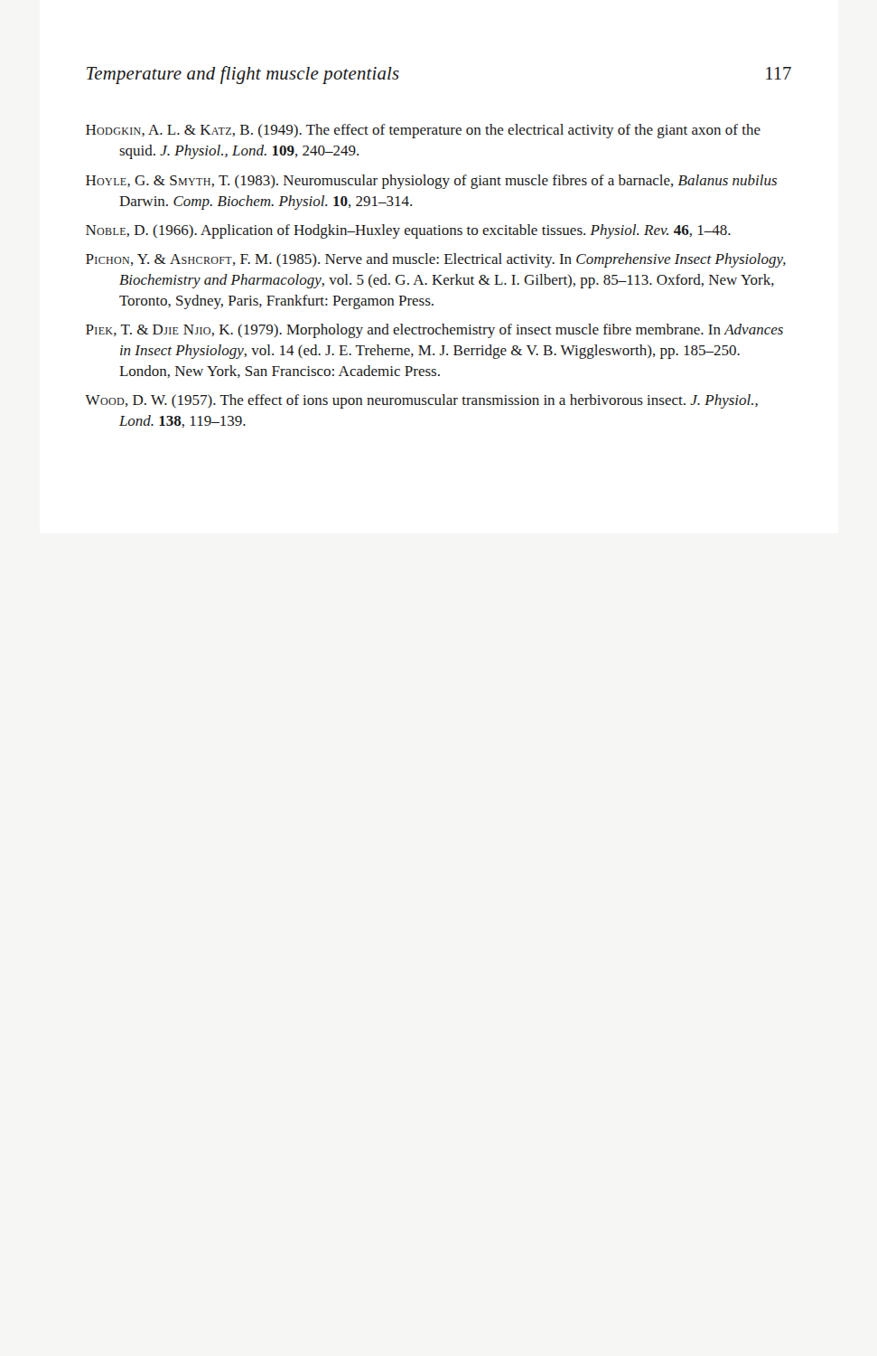Temperature and flight muscle potentials 117
Hodgkin, A. L. & Katz, B. (1949). The effect of temperature on the electrical activity of the giant axon of the squid. J. Physiol., Lond. 109, 240–249.
Hoyle, G. & Smyth, T. (1983). Neuromuscular physiology of giant muscle fibres of a barnacle, Balanus nubilus Darwin. Comp. Biochem. Physiol. 10, 291–314.
Noble, D. (1966). Application of Hodgkin–Huxley equations to excitable tissues. Physiol. Rev. 46, 1–48.
Pichon, Y. & Ashcroft, F. M. (1985). Nerve and muscle: Electrical activity. In Comprehensive Insect Physiology, Biochemistry and Pharmacology, vol. 5 (ed. G. A. Kerkut & L. I. Gilbert), pp. 85–113. Oxford, New York, Toronto, Sydney, Paris, Frankfurt: Pergamon Press.
Piek, T. & Djie Njio, K. (1979). Morphology and electrochemistry of insect muscle fibre membrane. In Advances in Insect Physiology, vol. 14 (ed. J. E. Treherne, M. J. Berridge & V. B. Wigglesworth), pp. 185–250. London, New York, San Francisco: Academic Press.
Wood, D. W. (1957). The effect of ions upon neuromuscular transmission in a herbivorous insect. J. Physiol., Lond. 138, 119–139.